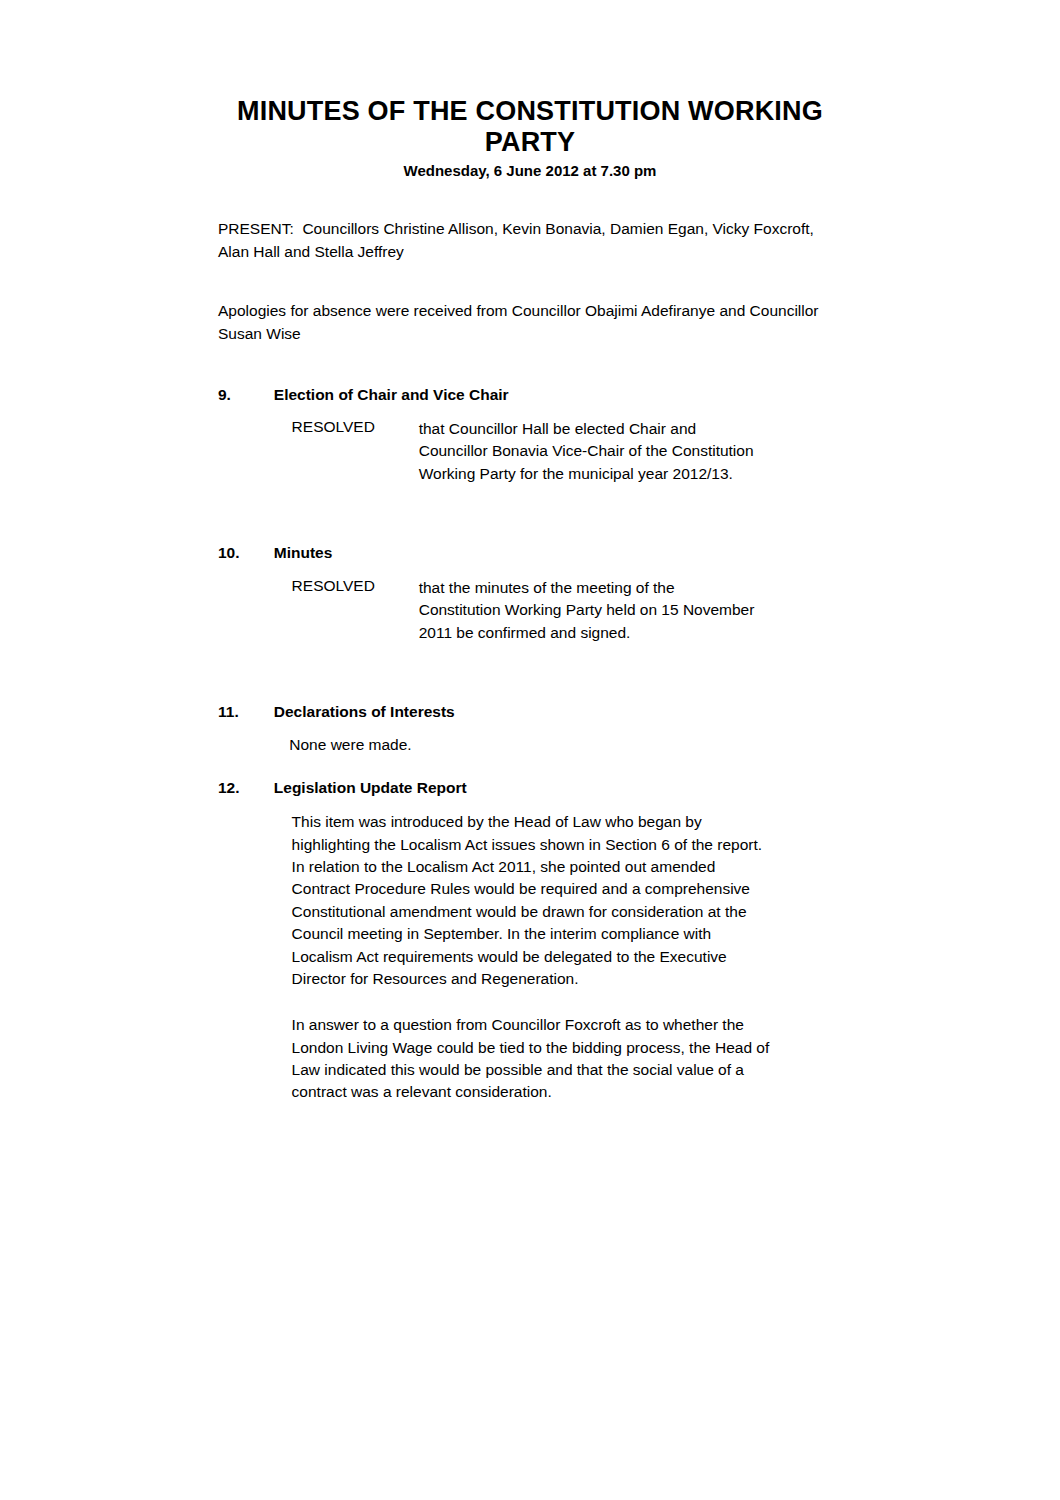MINUTES OF THE CONSTITUTION WORKING PARTY
Wednesday, 6 June 2012 at 7.30 pm
PRESENT: Councillors Christine Allison, Kevin Bonavia, Damien Egan, Vicky Foxcroft, Alan Hall and Stella Jeffrey
Apologies for absence were received from Councillor Obajimi Adefiranye and Councillor Susan Wise
9.
Election of Chair and Vice Chair
RESOLVED
that Councillor Hall be elected Chair and Councillor Bonavia Vice-Chair of the Constitution Working Party for the municipal year 2012/13.
10.
Minutes
RESOLVED
that the minutes of the meeting of the Constitution Working Party held on 15 November 2011 be confirmed and signed.
11.
Declarations of Interests
None were made.
12.
Legislation Update Report
This item was introduced by the Head of Law who began by highlighting the Localism Act issues shown in Section 6 of the report. In relation to the Localism Act 2011, she pointed out amended Contract Procedure Rules would be required and a comprehensive Constitutional amendment would be drawn for consideration at the Council meeting in September. In the interim compliance with Localism Act requirements would be delegated to the Executive Director for Resources and Regeneration.
In answer to a question from Councillor Foxcroft as to whether the London Living Wage could be tied to the bidding process, the Head of Law indicated this would be possible and that the social value of a contract was a relevant consideration.